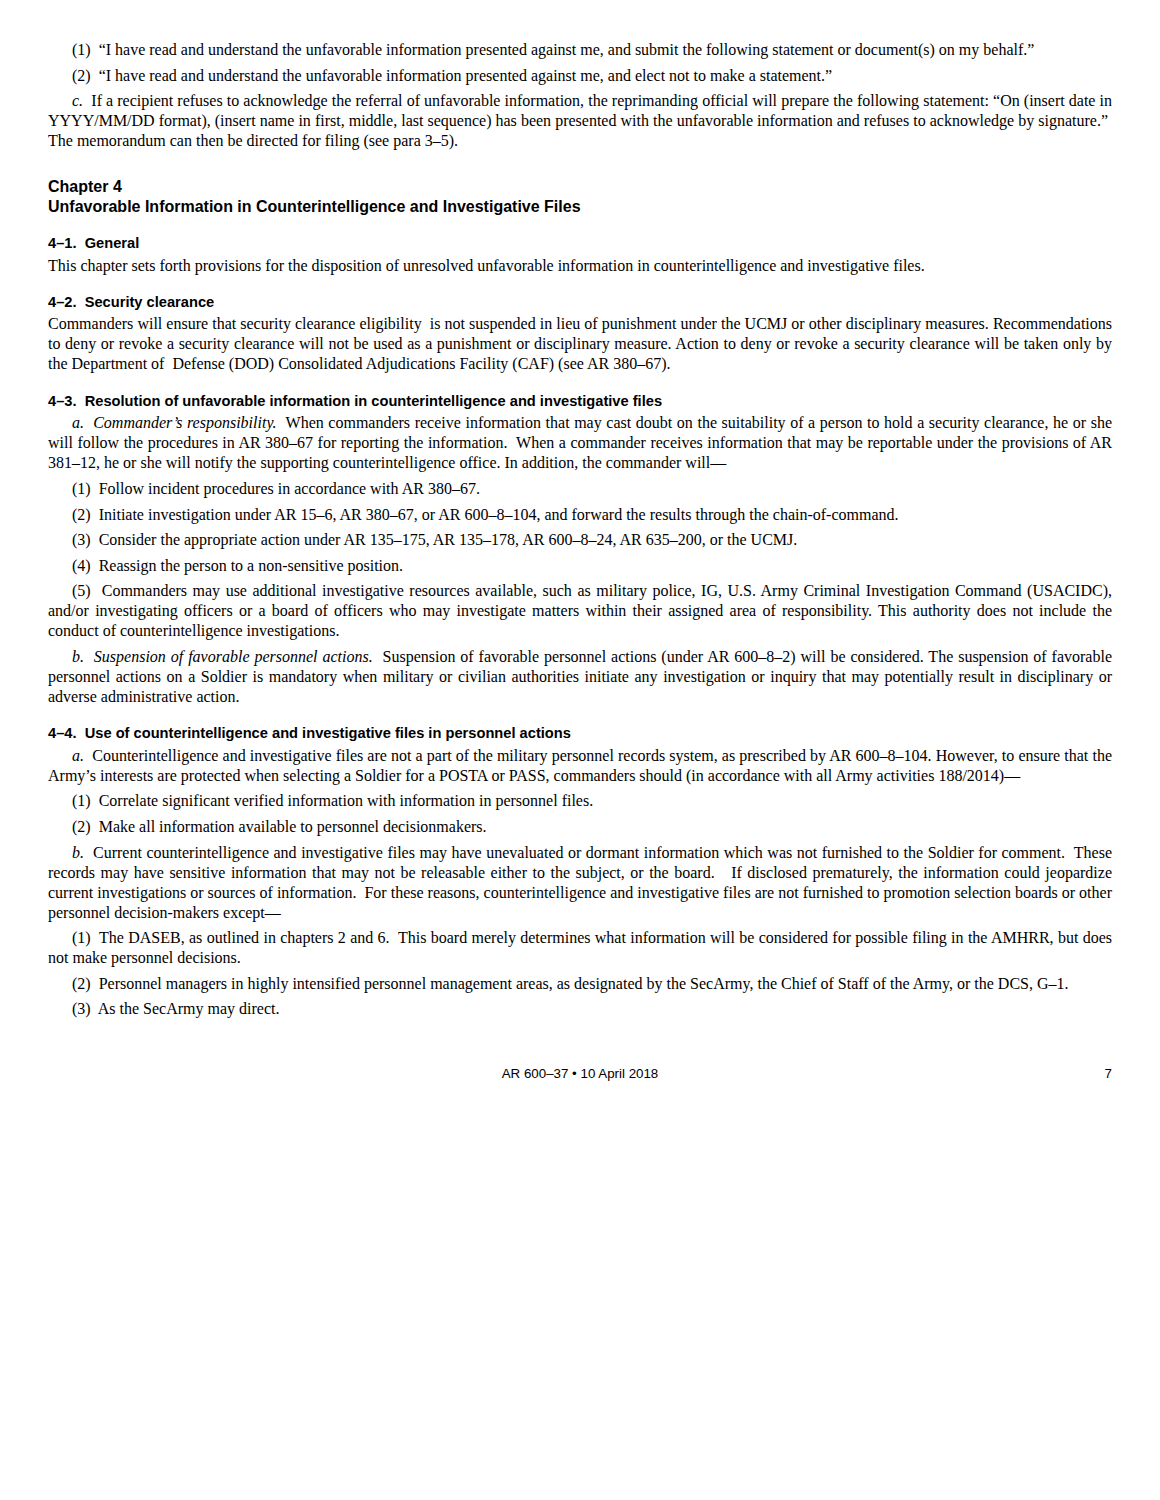(1) “I have read and understand the unfavorable information presented against me, and submit the following statement or document(s) on my behalf.”
(2) “I have read and understand the unfavorable information presented against me, and elect not to make a statement.”
c. If a recipient refuses to acknowledge the referral of unfavorable information, the reprimanding official will prepare the following statement: “On (insert date in YYYY/MM/DD format), (insert name in first, middle, last sequence) has been presented with the unfavorable information and refuses to acknowledge by signature.” The memorandum can then be directed for filing (see para 3–5).
Chapter 4
Unfavorable Information in Counterintelligence and Investigative Files
4–1. General
This chapter sets forth provisions for the disposition of unresolved unfavorable information in counterintelligence and investigative files.
4–2. Security clearance
Commanders will ensure that security clearance eligibility is not suspended in lieu of punishment under the UCMJ or other disciplinary measures. Recommendations to deny or revoke a security clearance will not be used as a punishment or disciplinary measure. Action to deny or revoke a security clearance will be taken only by the Department of Defense (DOD) Consolidated Adjudications Facility (CAF) (see AR 380–67).
4–3. Resolution of unfavorable information in counterintelligence and investigative files
a. Commander’s responsibility. When commanders receive information that may cast doubt on the suitability of a person to hold a security clearance, he or she will follow the procedures in AR 380–67 for reporting the information. When a commander receives information that may be reportable under the provisions of AR 381–12, he or she will notify the supporting counterintelligence office. In addition, the commander will—
(1) Follow incident procedures in accordance with AR 380–67.
(2) Initiate investigation under AR 15–6, AR 380–67, or AR 600–8–104, and forward the results through the chain-of-command.
(3) Consider the appropriate action under AR 135–175, AR 135–178, AR 600–8–24, AR 635–200, or the UCMJ.
(4) Reassign the person to a non-sensitive position.
(5) Commanders may use additional investigative resources available, such as military police, IG, U.S. Army Criminal Investigation Command (USACIDC), and/or investigating officers or a board of officers who may investigate matters within their assigned area of responsibility. This authority does not include the conduct of counterintelligence investigations.
b. Suspension of favorable personnel actions. Suspension of favorable personnel actions (under AR 600–8–2) will be considered. The suspension of favorable personnel actions on a Soldier is mandatory when military or civilian authorities initiate any investigation or inquiry that may potentially result in disciplinary or adverse administrative action.
4–4. Use of counterintelligence and investigative files in personnel actions
a. Counterintelligence and investigative files are not a part of the military personnel records system, as prescribed by AR 600–8–104. However, to ensure that the Army’s interests are protected when selecting a Soldier for a POSTA or PASS, commanders should (in accordance with all Army activities 188/2014)—
(1) Correlate significant verified information with information in personnel files.
(2) Make all information available to personnel decisionmakers.
b. Current counterintelligence and investigative files may have unevaluated or dormant information which was not furnished to the Soldier for comment. These records may have sensitive information that may not be releasable either to the subject, or the board. If disclosed prematurely, the information could jeopardize current investigations or sources of information. For these reasons, counterintelligence and investigative files are not furnished to promotion selection boards or other personnel decision-makers except—
(1) The DASEB, as outlined in chapters 2 and 6. This board merely determines what information will be considered for possible filing in the AMHRR, but does not make personnel decisions.
(2) Personnel managers in highly intensified personnel management areas, as designated by the SecArmy, the Chief of Staff of the Army, or the DCS, G–1.
(3) As the SecArmy may direct.
AR 600–37 • 10 April 2018 7